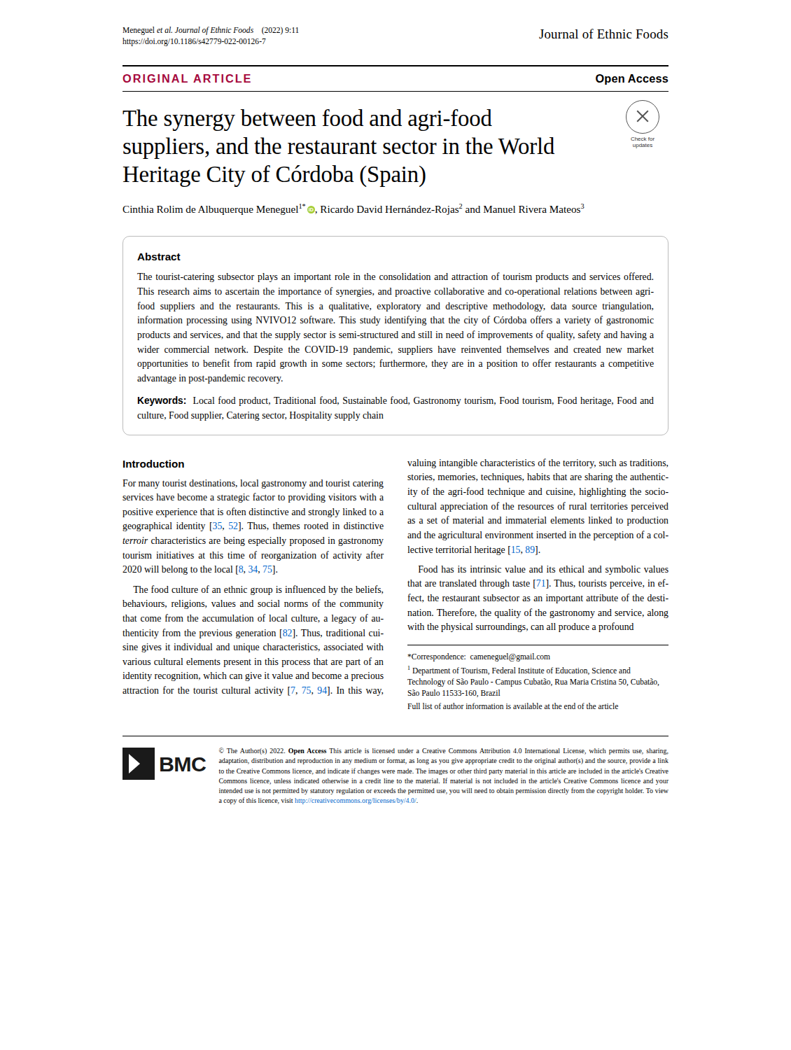Meneguel et al. Journal of Ethnic Foods (2022) 9:11
https://doi.org/10.1186/s42779-022-00126-7
Journal of Ethnic Foods
Original Article Open Access
Check for
updates
The synergy between food and agri-food suppliers, and the restaurant sector in the World Heritage City of Córdoba (Spain)
Cinthia Rolim de Albuquerque Meneguel1* , Ricardo David Hernández-Rojas2 and Manuel Rivera Mateos3
Abstract
The tourist-catering subsector plays an important role in the consolidation and attraction of tourism products and services offered. This research aims to ascertain the importance of synergies, and proactive collaborative and co-operational relations between agri-food suppliers and the restaurants. This is a qualitative, exploratory and descriptive methodology, data source triangulation, information processing using NVIVO12 software. This study identifying that the city of Córdoba offers a variety of gastronomic products and services, and that the supply sector is semi-structured and still in need of improvements of quality, safety and having a wider commercial network. Despite the COVID-19 pandemic, suppliers have reinvented themselves and created new market opportunities to benefit from rapid growth in some sectors; furthermore, they are in a position to offer restaurants a competitive advantage in post-pandemic recovery.
Keywords: Local food product, Traditional food, Sustainable food, Gastronomy tourism, Food tourism, Food heritage, Food and culture, Food supplier, Catering sector, Hospitality supply chain
Introduction
For many tourist destinations, local gastronomy and tourist catering services have become a strategic factor to providing visitors with a positive experience that is often distinctive and strongly linked to a geographical identity [35, 52]. Thus, themes rooted in distinctive terroir characteristics are being especially proposed in gastronomy tourism initiatives at this time of reorganization of activity after 2020 will belong to the local [8, 34, 75].
The food culture of an ethnic group is influenced by the beliefs, behaviours, religions, values and social norms of the community that come from the accumulation of local culture, a legacy of authenticity from the previous generation [82]. Thus, traditional cuisine gives it individual and unique characteristics, associated with various cultural elements present in this process that are part of an identity recognition, which can give it value and become a precious attraction for the tourist cultural activity [7, 75, 94]. In this way, valuing intangible characteristics of the territory, such as traditions, stories, memories, techniques, habits that are sharing the authenticity of the agri-food technique and cuisine, highlighting the socio-cultural appreciation of the resources of rural territories perceived as a set of material and immaterial elements linked to production and the agricultural environment inserted in the perception of a collective territorial heritage [15, 89].
Food has its intrinsic value and its ethical and symbolic values that are translated through taste [71]. Thus, tourists perceive, in effect, the restaurant subsector as an important attribute of the destination. Therefore, the quality of the gastronomy and service, along with the physical surroundings, can all produce a profound
*Correspondence: cameneguel@gmail.com
1 Department of Tourism, Federal Institute of Education, Science and Technology of São Paulo - Campus Cubatão, Rua Maria Cristina 50, Cubatão, São Paulo 11533-160, Brazil
Full list of author information is available at the end of the article
BMC
© The Author(s) 2022. Open Access This article is licensed under a Creative Commons Attribution 4.0 International License, which permits use, sharing, adaptation, distribution and reproduction in any medium or format, as long as you give appropriate credit to the original author(s) and the source, provide a link to the Creative Commons licence, and indicate if changes were made. The images or other third party material in this article are included in the article's Creative Commons licence, unless indicated otherwise in a credit line to the material. If material is not included in the article's Creative Commons licence and your intended use is not permitted by statutory regulation or exceeds the permitted use, you will need to obtain permission directly from the copyright holder. To view a copy of this licence, visit http://creativecommons.org/licenses/by/4.0/.